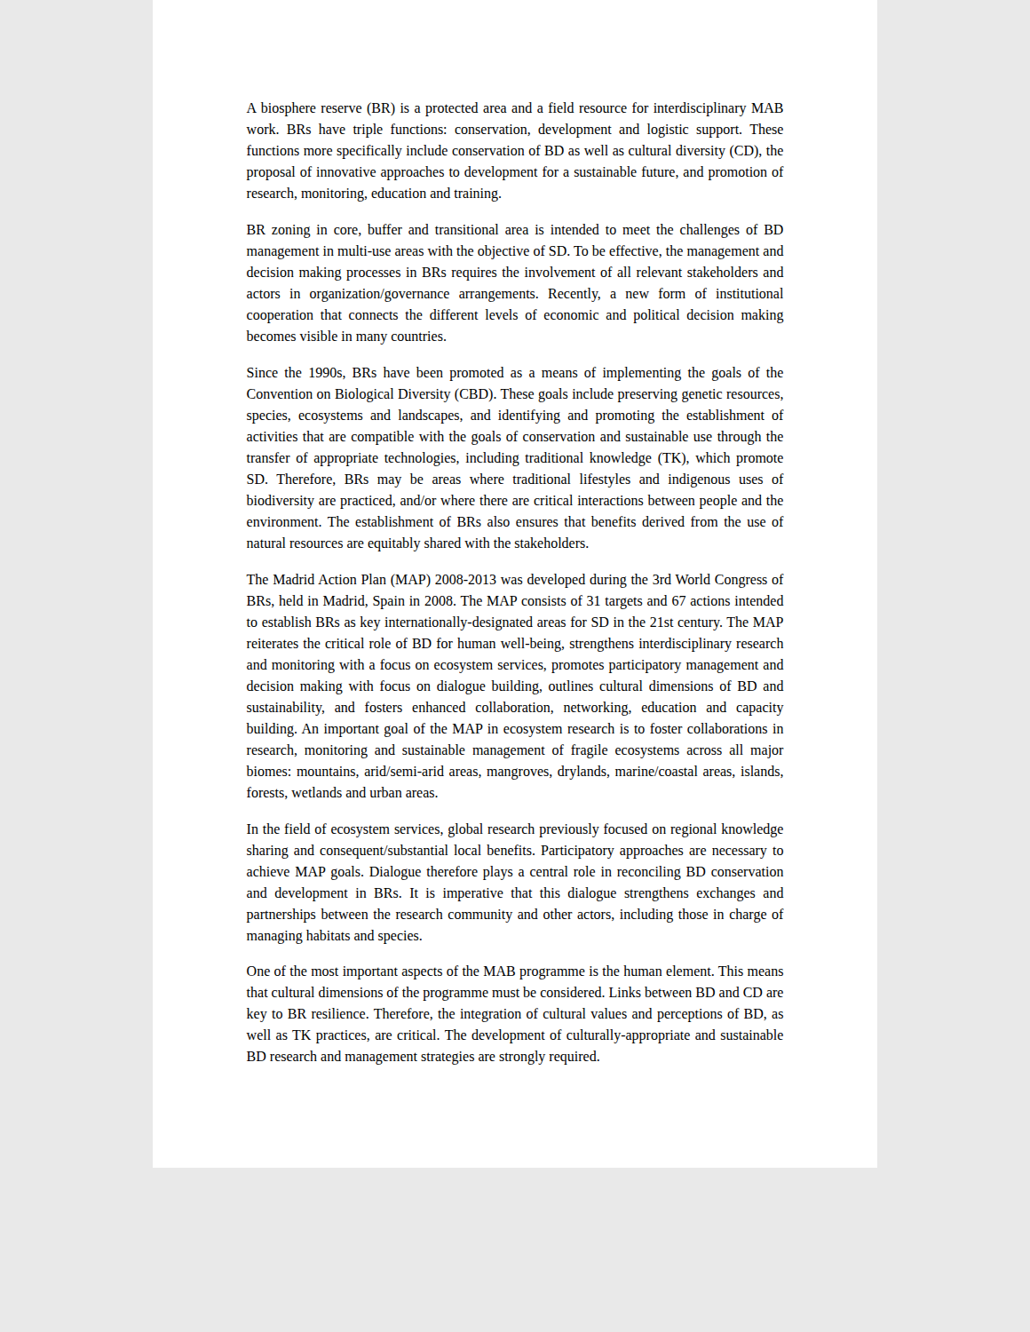A biosphere reserve (BR) is a protected area and a field resource for interdisciplinary MAB work. BRs have triple functions: conservation, development and logistic support. These functions more specifically include conservation of BD as well as cultural diversity (CD), the proposal of innovative approaches to development for a sustainable future, and promotion of research, monitoring, education and training.
BR zoning in core, buffer and transitional area is intended to meet the challenges of BD management in multi-use areas with the objective of SD. To be effective, the management and decision making processes in BRs requires the involvement of all relevant stakeholders and actors in organization/governance arrangements. Recently, a new form of institutional cooperation that connects the different levels of economic and political decision making becomes visible in many countries.
Since the 1990s, BRs have been promoted as a means of implementing the goals of the Convention on Biological Diversity (CBD). These goals include preserving genetic resources, species, ecosystems and landscapes, and identifying and promoting the establishment of activities that are compatible with the goals of conservation and sustainable use through the transfer of appropriate technologies, including traditional knowledge (TK), which promote SD. Therefore, BRs may be areas where traditional lifestyles and indigenous uses of biodiversity are practiced, and/or where there are critical interactions between people and the environment. The establishment of BRs also ensures that benefits derived from the use of natural resources are equitably shared with the stakeholders.
The Madrid Action Plan (MAP) 2008-2013 was developed during the 3rd World Congress of BRs, held in Madrid, Spain in 2008. The MAP consists of 31 targets and 67 actions intended to establish BRs as key internationally-designated areas for SD in the 21st century. The MAP reiterates the critical role of BD for human well-being, strengthens interdisciplinary research and monitoring with a focus on ecosystem services, promotes participatory management and decision making with focus on dialogue building, outlines cultural dimensions of BD and sustainability, and fosters enhanced collaboration, networking, education and capacity building. An important goal of the MAP in ecosystem research is to foster collaborations in research, monitoring and sustainable management of fragile ecosystems across all major biomes: mountains, arid/semi-arid areas, mangroves, drylands, marine/coastal areas, islands, forests, wetlands and urban areas.
In the field of ecosystem services, global research previously focused on regional knowledge sharing and consequent/substantial local benefits. Participatory approaches are necessary to achieve MAP goals. Dialogue therefore plays a central role in reconciling BD conservation and development in BRs. It is imperative that this dialogue strengthens exchanges and partnerships between the research community and other actors, including those in charge of managing habitats and species.
One of the most important aspects of the MAB programme is the human element. This means that cultural dimensions of the programme must be considered. Links between BD and CD are key to BR resilience. Therefore, the integration of cultural values and perceptions of BD, as well as TK practices, are critical. The development of culturally-appropriate and sustainable BD research and management strategies are strongly required.